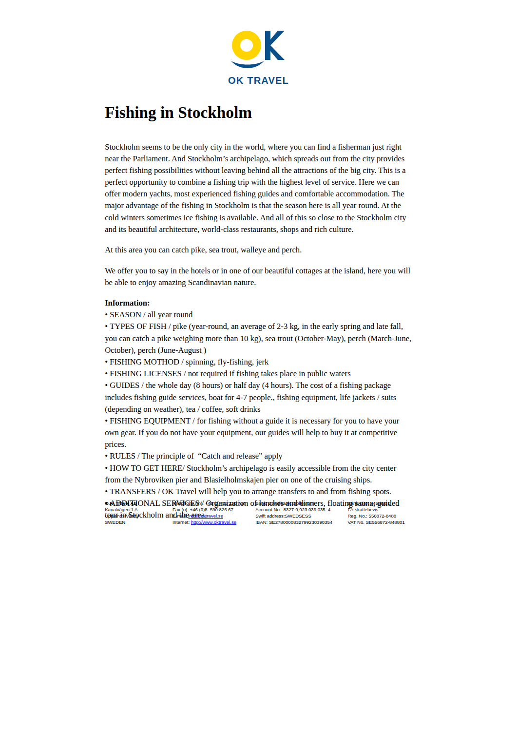OK TRAVEL
Fishing in Stockholm
Stockholm seems to be the only city in the world, where you can find a fisherman just right near the Parliament. And Stockholm’s archipelago, which spreads out from the city provides perfect fishing possibilities without leaving behind all the attractions of the big city. This is a perfect opportunity to combine a fishing trip with the highest level of service. Here we can offer modern yachts, most experienced fishing guides and comfortable accommodation. The major advantage of the fishing in Stockholm is that the season here is all year round. At the cold winters sometimes ice fishing is available. And all of this so close to the Stockholm city and its beautiful architecture, world-class restaurants, shops and rich culture.
At this area you can catch pike, sea trout, walleye and perch.
We offer you to say in the hotels or in one of our beautiful cottages at the island, here you will be able to enjoy amazing Scandinavian nature.
Information:
SEASON / all year round
TYPES OF FISH / pike (year-round, an average of 2-3 kg, in the early spring and late fall, you can catch a pike weighing more than 10 kg), sea trout (October-May), perch (March-June, October), perch (June-August )
FISHING MOTHOD / spinning, fly-fishing, jerk
FISHING LICENSES / not required if fishing takes place in public waters
GUIDES / the whole day (8 hours) or half day (4 hours). The cost of a fishing package includes fishing guide services, boat for 4-7 people., fishing equipment, life jackets / suits (depending on weather), tea / coffee, soft drinks
FISHING EQUIPMENT / for fishing without a guide it is necessary for you to have your own gear. If you do not have your equipment, our guides will help to buy it at competitive prices.
RULES / The principle of “Catch and release” apply
HOW TO GET HERE/ Stockholm’s archipelago is easily accessible from the city center from the Nybroviken pier and Blasielholmskajen pier on one of the cruising ships.
TRANSFERS / OK Travel will help you to arrange transfers to and from fishing spots.
ADDITIONAL SERVICES / Organization of lunches and dinners, floating sauna, guided tour in Stockholm and the area.
| O.K. Travel AB | Telephone (m): +46 (0)723 110 764 | Bank: Swedbank, Sollentuna | Bank-giro: 845-9901 |
| Kanalvägen 1 A | Fax (o): +46 (0)8 590 826 67 | Account No.: 8327-9,923 039 035–4 | FA-skattebevis |
| Upplands Väsby | E-mail: info@oktravel.se | Swift address:SWEDSESS | Reg. No.: 556872-8488 |
| SWEDEN | Internet: http://www.oktravel.se | IBAN: SE2780000832799230390354 | VAT No. SE556872-848801 |